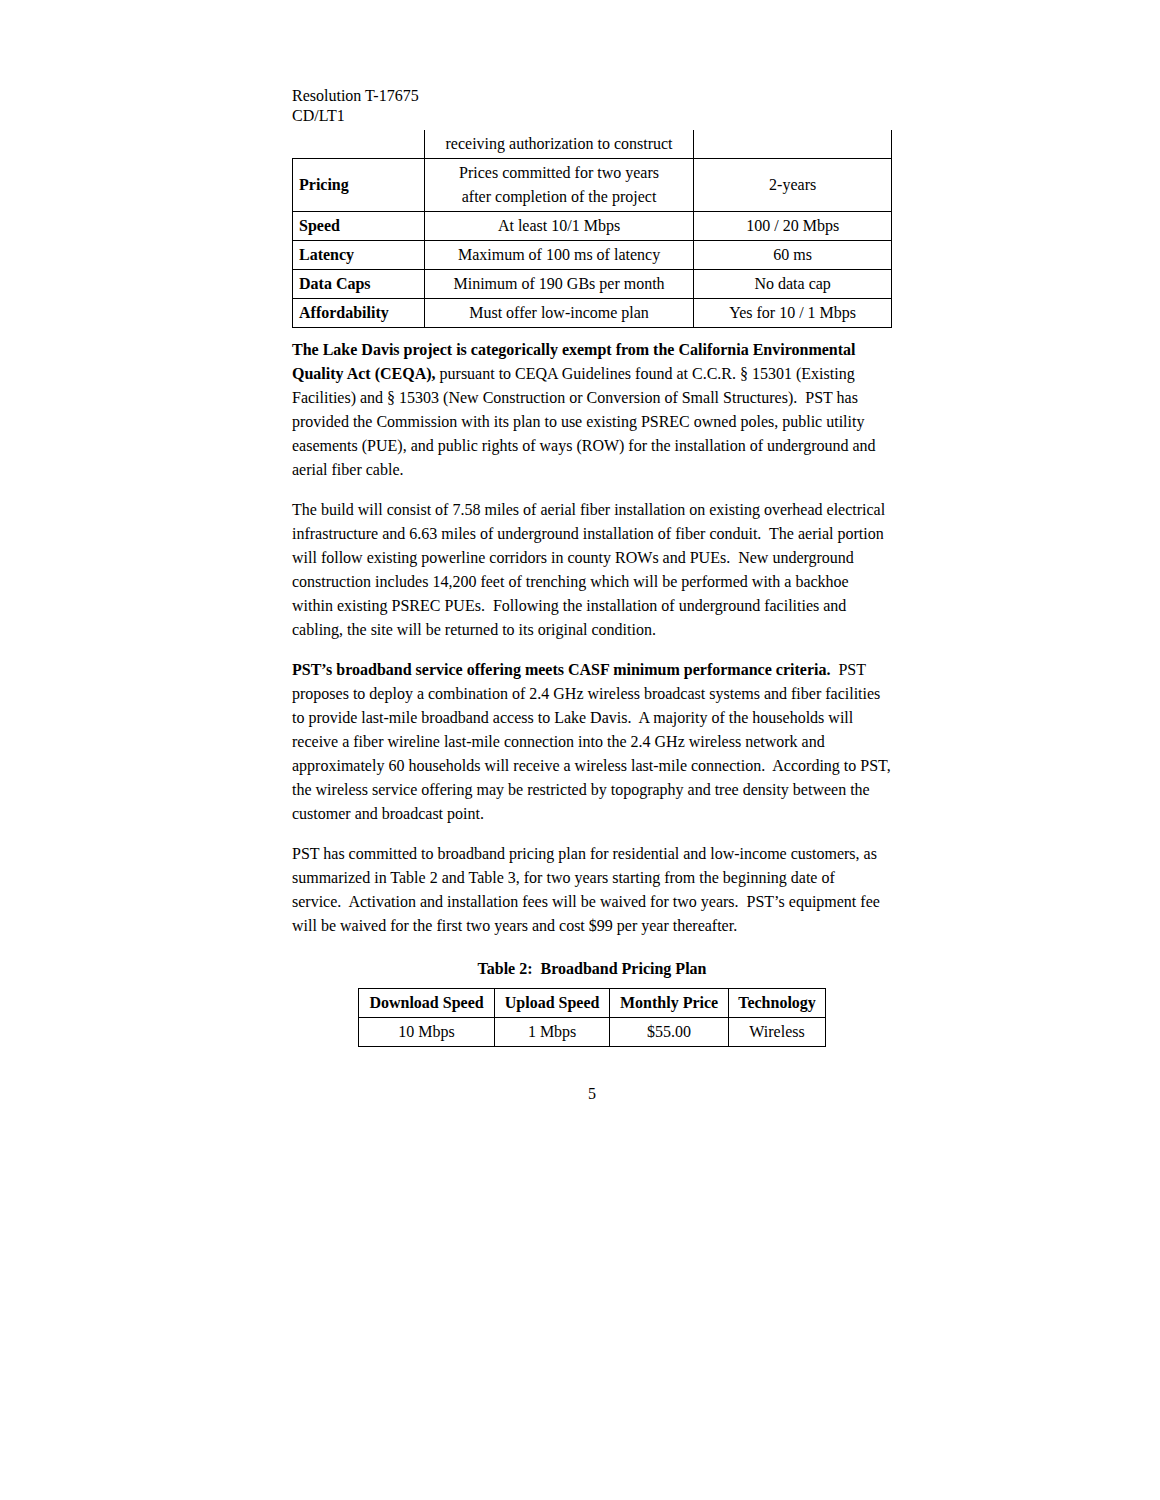Resolution T-17675
CD/LT1
| | receiving authorization to construct | |
| Pricing | Prices committed for two years after completion of the project | 2-years |
| Speed | At least 10/1 Mbps | 100 / 20 Mbps |
| Latency | Maximum of 100 ms of latency | 60 ms |
| Data Caps | Minimum of 190 GBs per month | No data cap |
| Affordability | Must offer low-income plan | Yes for 10 / 1 Mbps |
The Lake Davis project is categorically exempt from the California Environmental Quality Act (CEQA), pursuant to CEQA Guidelines found at C.C.R. § 15301 (Existing Facilities) and § 15303 (New Construction or Conversion of Small Structures). PST has provided the Commission with its plan to use existing PSREC owned poles, public utility easements (PUE), and public rights of ways (ROW) for the installation of underground and aerial fiber cable.
The build will consist of 7.58 miles of aerial fiber installation on existing overhead electrical infrastructure and 6.63 miles of underground installation of fiber conduit. The aerial portion will follow existing powerline corridors in county ROWs and PUEs. New underground construction includes 14,200 feet of trenching which will be performed with a backhoe within existing PSREC PUEs. Following the installation of underground facilities and cabling, the site will be returned to its original condition.
PST’s broadband service offering meets CASF minimum performance criteria. PST proposes to deploy a combination of 2.4 GHz wireless broadcast systems and fiber facilities to provide last-mile broadband access to Lake Davis. A majority of the households will receive a fiber wireline last-mile connection into the 2.4 GHz wireless network and approximately 60 households will receive a wireless last-mile connection. According to PST, the wireless service offering may be restricted by topography and tree density between the customer and broadcast point.
PST has committed to broadband pricing plan for residential and low-income customers, as summarized in Table 2 and Table 3, for two years starting from the beginning date of service. Activation and installation fees will be waived for two years. PST’s equipment fee will be waived for the first two years and cost $99 per year thereafter.
Table 2: Broadband Pricing Plan
| Download Speed | Upload Speed | Monthly Price | Technology |
| --- | --- | --- | --- |
| 10 Mbps | 1 Mbps | $55.00 | Wireless |
5